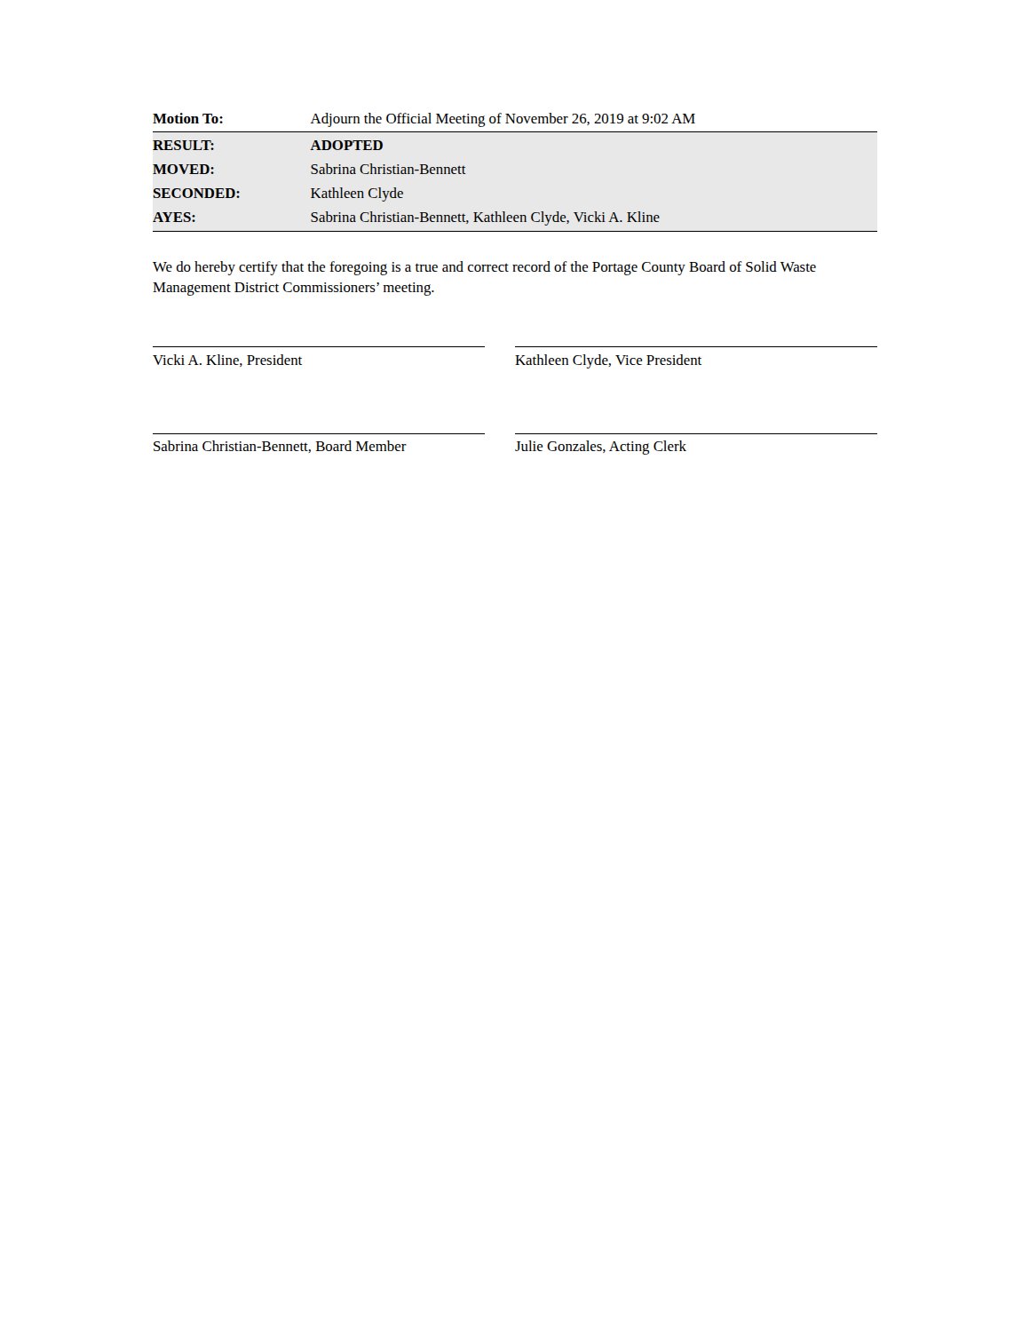| Motion To: | Adjourn the Official Meeting of November 26, 2019 at 9:02 AM |
| RESULT: | ADOPTED |
| MOVED: | Sabrina Christian-Bennett |
| SECONDED: | Kathleen Clyde |
| AYES: | Sabrina Christian-Bennett, Kathleen Clyde, Vicki A. Kline |
We do hereby certify that the foregoing is a true and correct record of the Portage County Board of Solid Waste Management District Commissioners’ meeting.
| Vicki A. Kline, President | Kathleen Clyde, Vice President |
| Sabrina Christian-Bennett, Board Member | Julie Gonzales, Acting Clerk |